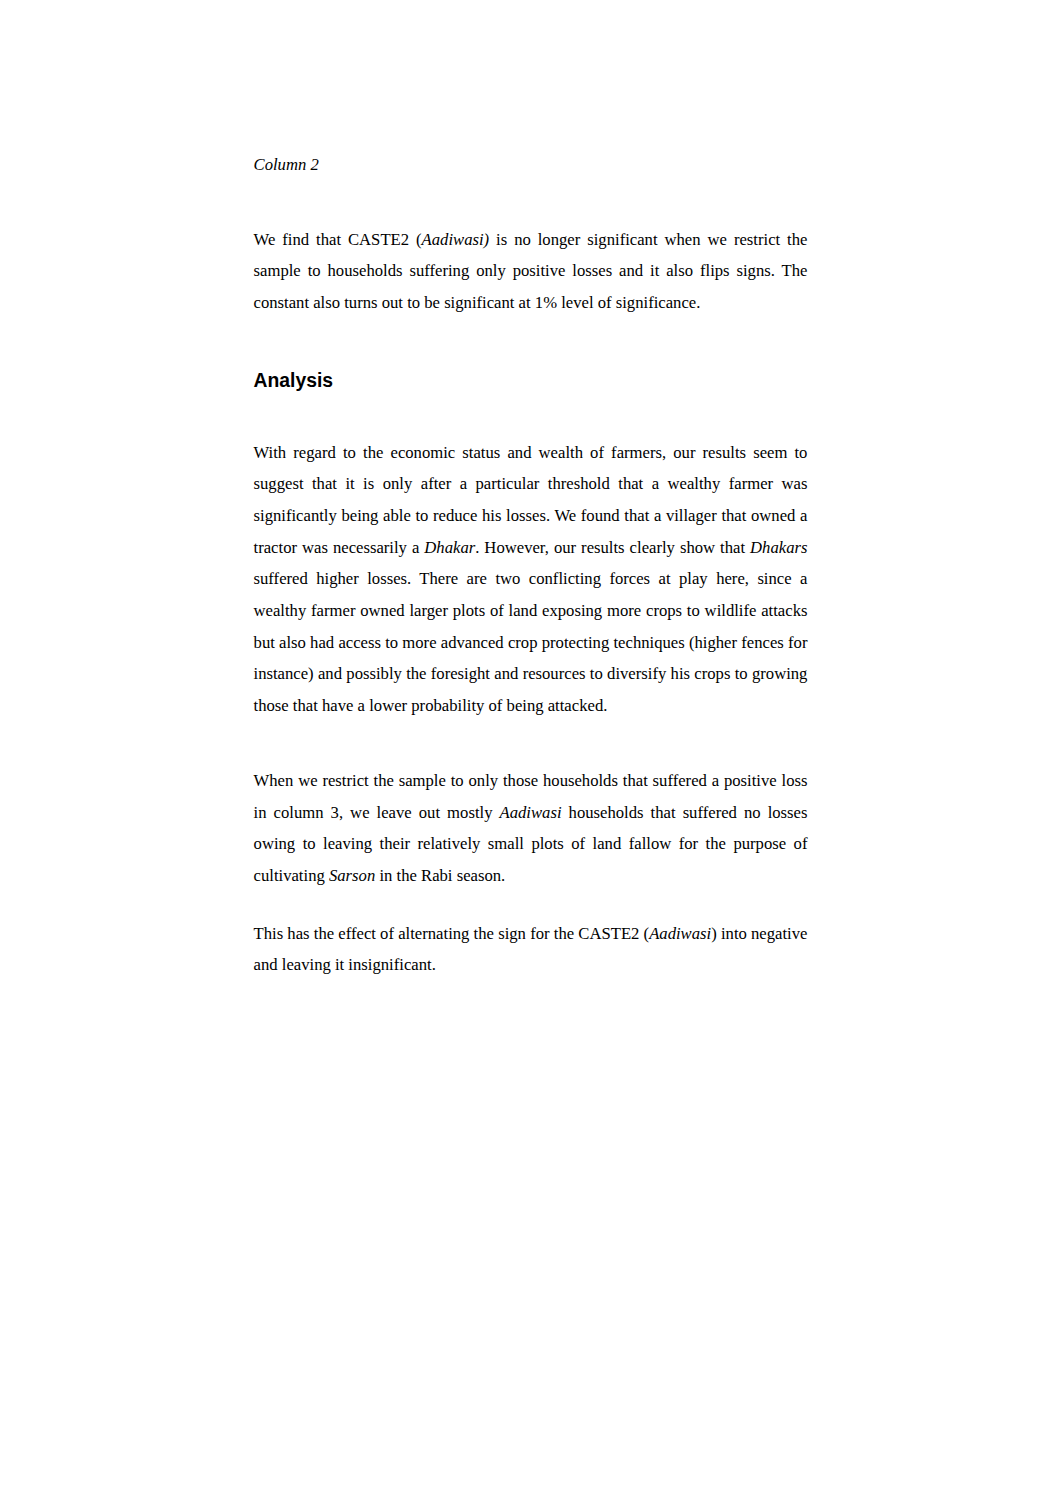Column 2
We find that CASTE2 (Aadiwasi) is no longer significant when we restrict the sample to households suffering only positive losses and it also flips signs. The constant also turns out to be significant at 1% level of significance.
Analysis
With regard to the economic status and wealth of farmers, our results seem to suggest that it is only after a particular threshold that a wealthy farmer was significantly being able to reduce his losses. We found that a villager that owned a tractor was necessarily a Dhakar. However, our results clearly show that Dhakars suffered higher losses. There are two conflicting forces at play here, since a wealthy farmer owned larger plots of land exposing more crops to wildlife attacks but also had access to more advanced crop protecting techniques (higher fences for instance) and possibly the foresight and resources to diversify his crops to growing those that have a lower probability of being attacked.
When we restrict the sample to only those households that suffered a positive loss in column 3, we leave out mostly Aadiwasi households that suffered no losses owing to leaving their relatively small plots of land fallow for the purpose of cultivating Sarson in the Rabi season.
This has the effect of alternating the sign for the CASTE2 (Aadiwasi) into negative and leaving it insignificant.